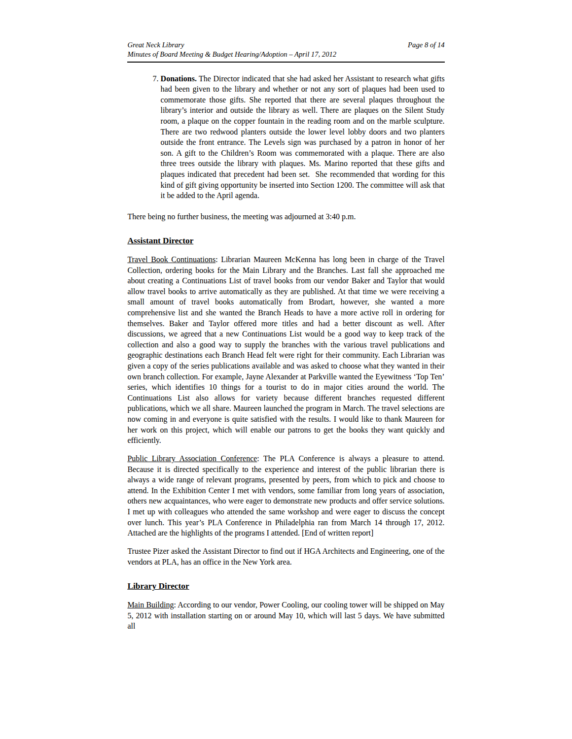Great Neck Library
Minutes of Board Meeting & Budget Hearing/Adoption – April 17, 2012
Page 8 of 14
Donations. The Director indicated that she had asked her Assistant to research what gifts had been given to the library and whether or not any sort of plaques had been used to commemorate those gifts. She reported that there are several plaques throughout the library’s interior and outside the library as well. There are plaques on the Silent Study room, a plaque on the copper fountain in the reading room and on the marble sculpture. There are two redwood planters outside the lower level lobby doors and two planters outside the front entrance. The Levels sign was purchased by a patron in honor of her son. A gift to the Children’s Room was commemorated with a plaque. There are also three trees outside the library with plaques. Ms. Marino reported that these gifts and plaques indicated that precedent had been set. She recommended that wording for this kind of gift giving opportunity be inserted into Section 1200. The committee will ask that it be added to the April agenda.
There being no further business, the meeting was adjourned at 3:40 p.m.
Assistant Director
Travel Book Continuations: Librarian Maureen McKenna has long been in charge of the Travel Collection, ordering books for the Main Library and the Branches. Last fall she approached me about creating a Continuations List of travel books from our vendor Baker and Taylor that would allow travel books to arrive automatically as they are published. At that time we were receiving a small amount of travel books automatically from Brodart, however, she wanted a more comprehensive list and she wanted the Branch Heads to have a more active roll in ordering for themselves. Baker and Taylor offered more titles and had a better discount as well. After discussions, we agreed that a new Continuations List would be a good way to keep track of the collection and also a good way to supply the branches with the various travel publications and geographic destinations each Branch Head felt were right for their community. Each Librarian was given a copy of the series publications available and was asked to choose what they wanted in their own branch collection. For example, Jayne Alexander at Parkville wanted the Eyewitness ‘Top Ten’ series, which identifies 10 things for a tourist to do in major cities around the world. The Continuations List also allows for variety because different branches requested different publications, which we all share. Maureen launched the program in March. The travel selections are now coming in and everyone is quite satisfied with the results. I would like to thank Maureen for her work on this project, which will enable our patrons to get the books they want quickly and efficiently.
Public Library Association Conference: The PLA Conference is always a pleasure to attend. Because it is directed specifically to the experience and interest of the public librarian there is always a wide range of relevant programs, presented by peers, from which to pick and choose to attend. In the Exhibition Center I met with vendors, some familiar from long years of association, others new acquaintances, who were eager to demonstrate new products and offer service solutions. I met up with colleagues who attended the same workshop and were eager to discuss the concept over lunch. This year’s PLA Conference in Philadelphia ran from March 14 through 17, 2012. Attached are the highlights of the programs I attended. [End of written report]
Trustee Pizer asked the Assistant Director to find out if HGA Architects and Engineering, one of the vendors at PLA, has an office in the New York area.
Library Director
Main Building: According to our vendor, Power Cooling, our cooling tower will be shipped on May 5, 2012 with installation starting on or around May 10, which will last 5 days. We have submitted all